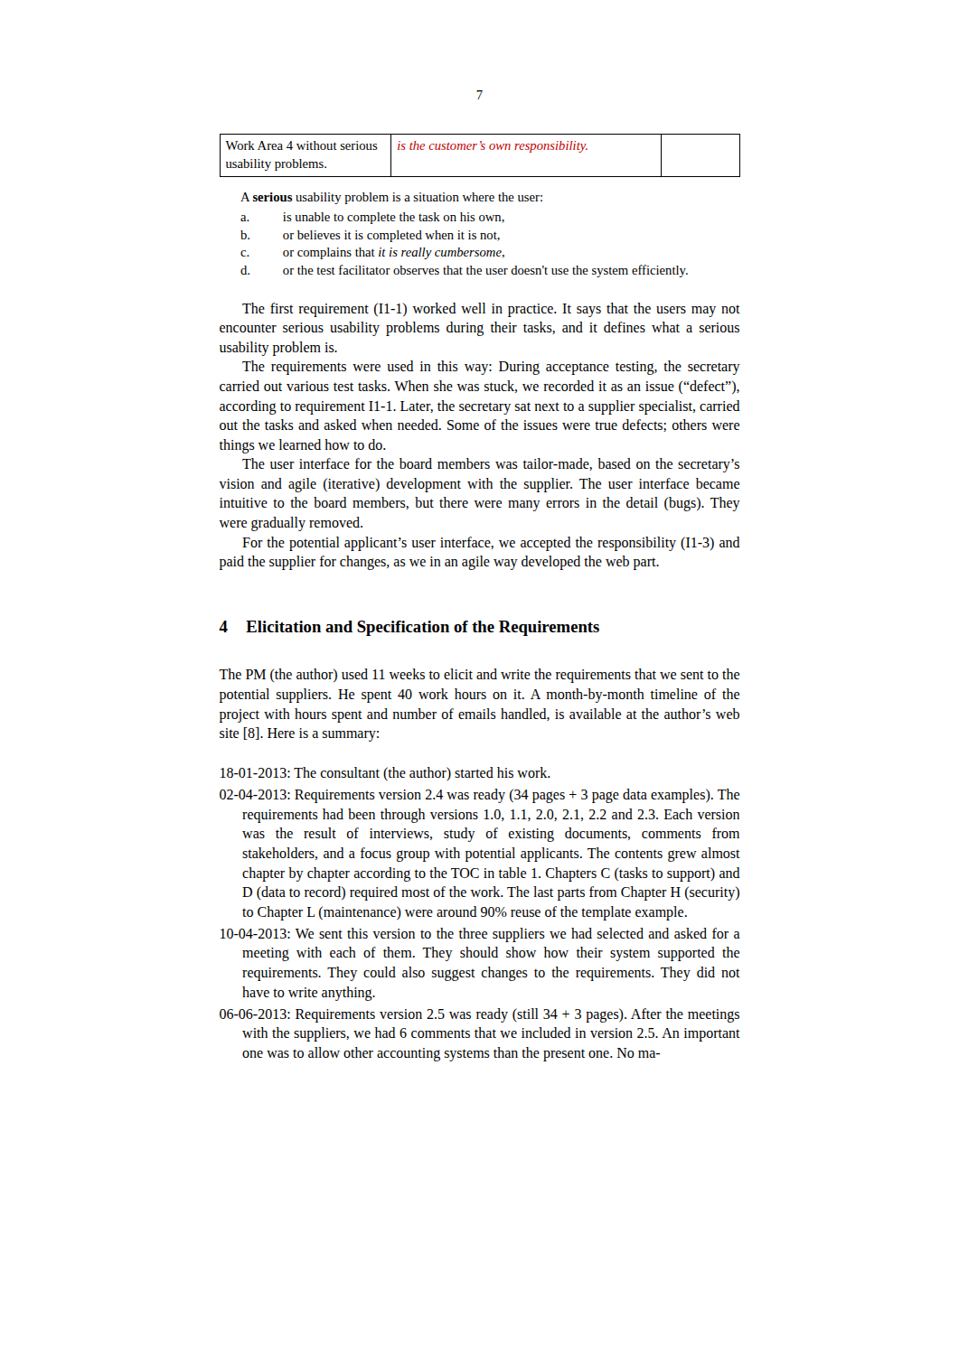7
| Work Area 4 without serious usability problems. | is the customer’s own responsibility. | |
A serious usability problem is a situation where the user:
a. is unable to complete the task on his own,
b. or believes it is completed when it is not,
c. or complains that it is really cumbersome,
d. or the test facilitator observes that the user doesn't use the system efficiently.
The first requirement (I1-1) worked well in practice. It says that the users may not encounter serious usability problems during their tasks, and it defines what a serious usability problem is.
The requirements were used in this way: During acceptance testing, the secretary carried out various test tasks. When she was stuck, we recorded it as an issue (“defect”), according to requirement I1-1. Later, the secretary sat next to a supplier specialist, carried out the tasks and asked when needed. Some of the issues were true defects; others were things we learned how to do.
The user interface for the board members was tailor-made, based on the secretary’s vision and agile (iterative) development with the supplier. The user interface became intuitive to the board members, but there were many errors in the detail (bugs). They were gradually removed.
For the potential applicant’s user interface, we accepted the responsibility (I1-3) and paid the supplier for changes, as we in an agile way developed the web part.
4 Elicitation and Specification of the Requirements
The PM (the author) used 11 weeks to elicit and write the requirements that we sent to the potential suppliers. He spent 40 work hours on it. A month-by-month timeline of the project with hours spent and number of emails handled, is available at the author’s web site [8]. Here is a summary:
18-01-2013: The consultant (the author) started his work.
02-04-2013: Requirements version 2.4 was ready (34 pages + 3 page data examples). The requirements had been through versions 1.0, 1.1, 2.0, 2.1, 2.2 and 2.3. Each version was the result of interviews, study of existing documents, comments from stakeholders, and a focus group with potential applicants. The contents grew almost chapter by chapter according to the TOC in table 1. Chapters C (tasks to support) and D (data to record) required most of the work. The last parts from Chapter H (security) to Chapter L (maintenance) were around 90% reuse of the template example.
10-04-2013: We sent this version to the three suppliers we had selected and asked for a meeting with each of them. They should show how their system supported the requirements. They could also suggest changes to the requirements. They did not have to write anything.
06-06-2013: Requirements version 2.5 was ready (still 34 + 3 pages). After the meetings with the suppliers, we had 6 comments that we included in version 2.5. An important one was to allow other accounting systems than the present one. No ma-